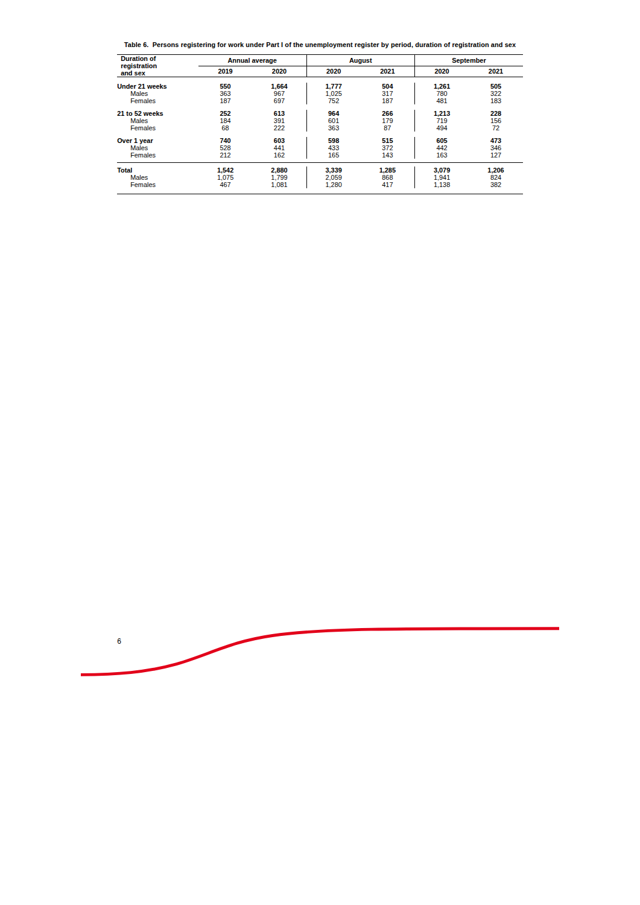Table 6. Persons registering for work under Part I of the unemployment register by period, duration of registration and sex
| Duration of registration and sex | Annual average | August | September |
| --- | --- | --- | --- |
| 2019 | 2020 | 2020 | 2021 | 2020 | 2021 |
| Under 21 weeks | 550 | 1,664 | 1,777 | 504 | 1,261 | 505 |
| Males | 363 | 967 | 1,025 | 317 | 780 | 322 |
| Females | 187 | 697 | 752 | 187 | 481 | 183 |
| 21 to 52 weeks | 252 | 613 | 964 | 266 | 1,213 | 228 |
| Males | 184 | 391 | 601 | 179 | 719 | 156 |
| Females | 68 | 222 | 363 | 87 | 494 | 72 |
| Over 1 year | 740 | 603 | 598 | 515 | 605 | 473 |
| Males | 528 | 441 | 433 | 372 | 442 | 346 |
| Females | 212 | 162 | 165 | 143 | 163 | 127 |
| Total | 1,542 | 2,880 | 3,339 | 1,285 | 3,079 | 1,206 |
| Males | 1,075 | 1,799 | 2,059 | 868 | 1,941 | 824 |
| Females | 467 | 1,081 | 1,280 | 417 | 1,138 | 382 |
6